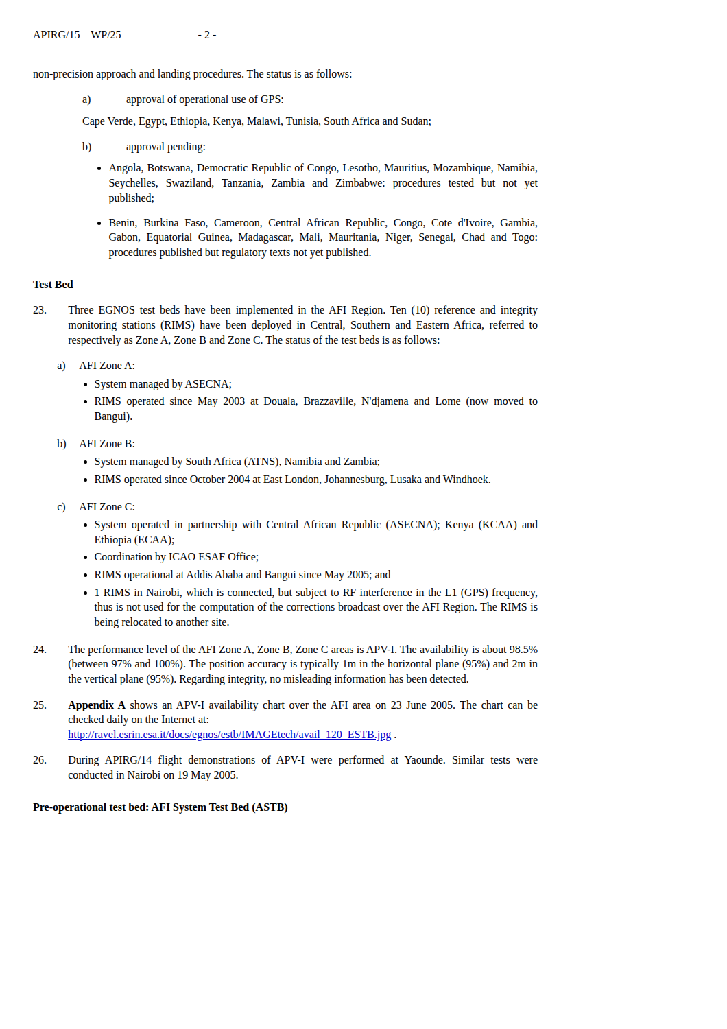APIRG/15 – WP/25 - 2 -
non-precision approach and landing procedures. The status is as follows:
a) approval of operational use of GPS:
Cape Verde, Egypt, Ethiopia, Kenya, Malawi, Tunisia, South Africa and Sudan;
b) approval pending:
Angola, Botswana, Democratic Republic of Congo, Lesotho, Mauritius, Mozambique, Namibia, Seychelles, Swaziland, Tanzania, Zambia and Zimbabwe: procedures tested but not yet published;
Benin, Burkina Faso, Cameroon, Central African Republic, Congo, Cote d'Ivoire, Gambia, Gabon, Equatorial Guinea, Madagascar, Mali, Mauritania, Niger, Senegal, Chad and Togo: procedures published but regulatory texts not yet published.
Test Bed
23. Three EGNOS test beds have been implemented in the AFI Region. Ten (10) reference and integrity monitoring stations (RIMS) have been deployed in Central, Southern and Eastern Africa, referred to respectively as Zone A, Zone B and Zone C. The status of the test beds is as follows:
a) AFI Zone A:
System managed by ASECNA;
RIMS operated since May 2003 at Douala, Brazzaville, N'djamena and Lome (now moved to Bangui).
b) AFI Zone B:
System managed by South Africa (ATNS), Namibia and Zambia;
RIMS operated since October 2004 at East London, Johannesburg, Lusaka and Windhoek.
c) AFI Zone C:
System operated in partnership with Central African Republic (ASECNA); Kenya (KCAA) and Ethiopia (ECAA);
Coordination by ICAO ESAF Office;
RIMS operational at Addis Ababa and Bangui since May 2005; and
1 RIMS in Nairobi, which is connected, but subject to RF interference in the L1 (GPS) frequency, thus is not used for the computation of the corrections broadcast over the AFI Region. The RIMS is being relocated to another site.
24. The performance level of the AFI Zone A, Zone B, Zone C areas is APV-I. The availability is about 98.5% (between 97% and 100%). The position accuracy is typically 1m in the horizontal plane (95%) and 2m in the vertical plane (95%). Regarding integrity, no misleading information has been detected.
25. Appendix A shows an APV-I availability chart over the AFI area on 23 June 2005. The chart can be checked daily on the Internet at:
http://ravel.esrin.esa.it/docs/egnos/estb/IMAGEtech/avail_120_ESTB.jpg .
26. During APIRG/14 flight demonstrations of APV-I were performed at Yaounde. Similar tests were conducted in Nairobi on 19 May 2005.
Pre-operational test bed: AFI System Test Bed (ASTB)